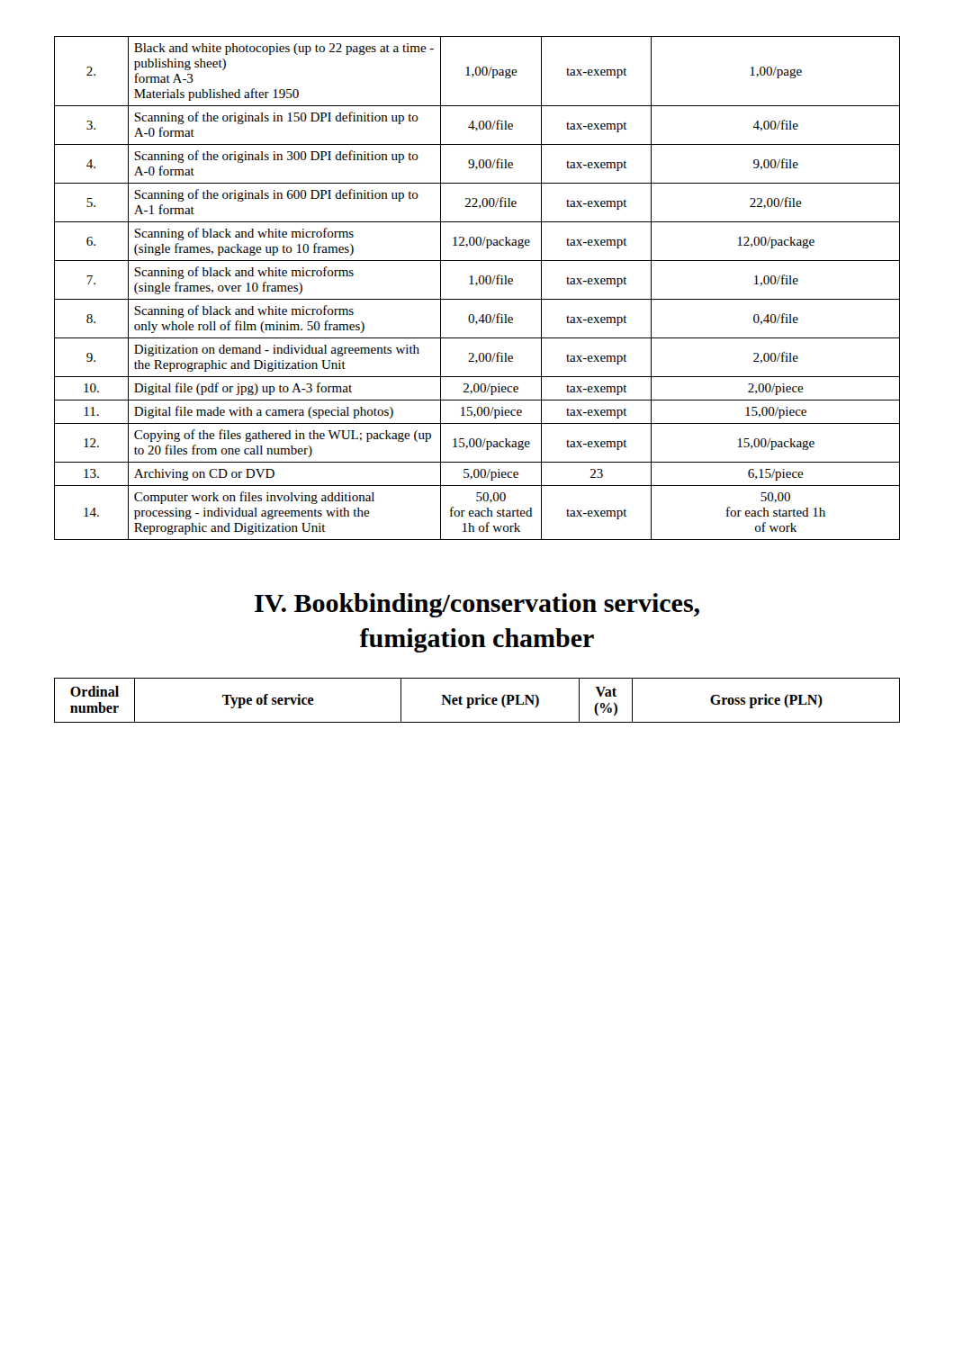| 2. | Black and white photocopies (up to 22 pages at a time - publishing sheet) format A-3 Materials published after 1950 | 1,00/page | tax-exempt | 1,00/page |
| 3. | Scanning of the originals in 150 DPI definition up to A-0 format | 4,00/file | tax-exempt | 4,00/file |
| 4. | Scanning of the originals in 300 DPI definition up to A-0 format | 9,00/file | tax-exempt | 9,00/file |
| 5. | Scanning of the originals in 600 DPI definition up to A-1 format | 22,00/file | tax-exempt | 22,00/file |
| 6. | Scanning of black and white microforms (single frames, package up to 10 frames) | 12,00/package | tax-exempt | 12,00/package |
| 7. | Scanning of black and white microforms (single frames, over 10 frames) | 1,00/file | tax-exempt | 1,00/file |
| 8. | Scanning of black and white microforms only whole roll of film (minim. 50 frames) | 0,40/file | tax-exempt | 0,40/file |
| 9. | Digitization on demand - individual agreements with the Reprographic and Digitization Unit | 2,00/file | tax-exempt | 2,00/file |
| 10. | Digital file (pdf or jpg) up to A-3 format | 2,00/piece | tax-exempt | 2,00/piece |
| 11. | Digital file made with a camera (special photos) | 15,00/piece | tax-exempt | 15,00/piece |
| 12. | Copying of the files gathered in the WUL; package (up to 20 files from one call number) | 15,00/package | tax-exempt | 15,00/package |
| 13. | Archiving on CD or DVD | 5,00/piece | 23 | 6,15/piece |
| 14. | Computer work on files involving additional processing - individual agreements with the Reprographic and Digitization Unit | 50,00 for each started 1h of work | tax-exempt | 50,00 for each started 1h of work |
IV. Bookbinding/conservation services,
fumigation chamber
| Ordinal number | Type of service | Net price (PLN) | Vat (%) | Gross price (PLN) |